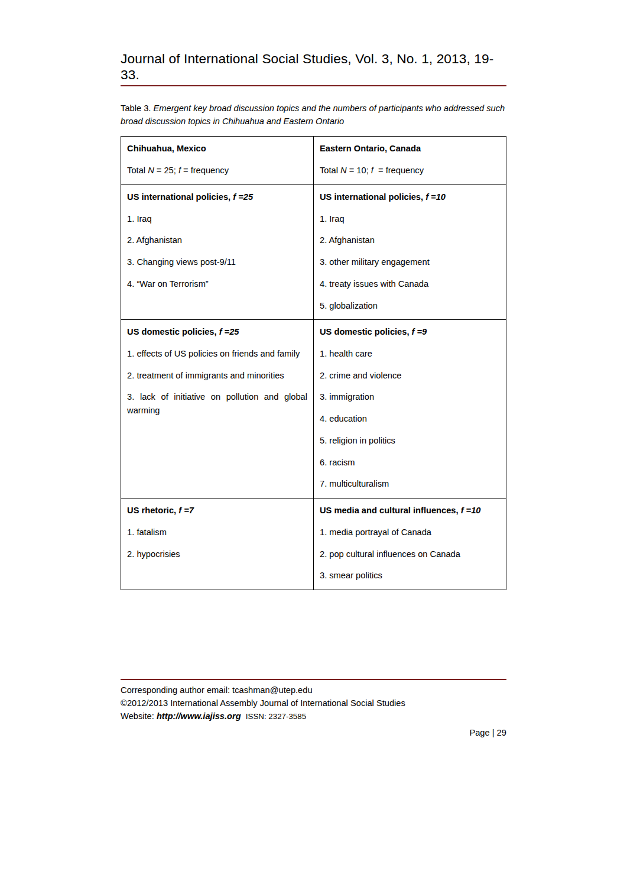Journal of International Social Studies, Vol. 3, No. 1, 2013, 19-33.
Table 3. Emergent key broad discussion topics and the numbers of participants who addressed such broad discussion topics in Chihuahua and Eastern Ontario
| Chihuahua, Mexico Total N = 25; f = frequency | Eastern Ontario, Canada Total N = 10; f = frequency |
| US international policies, f =25 1. Iraq 2. Afghanistan 3. Changing views post-9/11 4. “War on Terrorism” | US international policies, f =10 1. Iraq 2. Afghanistan 3. other military engagement 4. treaty issues with Canada 5. globalization |
| US domestic policies, f =25 1. effects of US policies on friends and family 2. treatment of immigrants and minorities 3. lack of initiative on pollution and global warming | US domestic policies, f =9 1. health care 2. crime and violence 3. immigration 4. education 5. religion in politics 6. racism 7. multiculturalism |
| US rhetoric, f =7 1. fatalism 2. hypocrisies | US media and cultural influences, f =10 1. media portrayal of Canada 2. pop cultural influences on Canada 3. smear politics |
Corresponding author email: tcashman@utep.edu
©2012/2013 International Assembly Journal of International Social Studies
Website: http://www.iajiss.org ISSN: 2327-3585
Page | 29